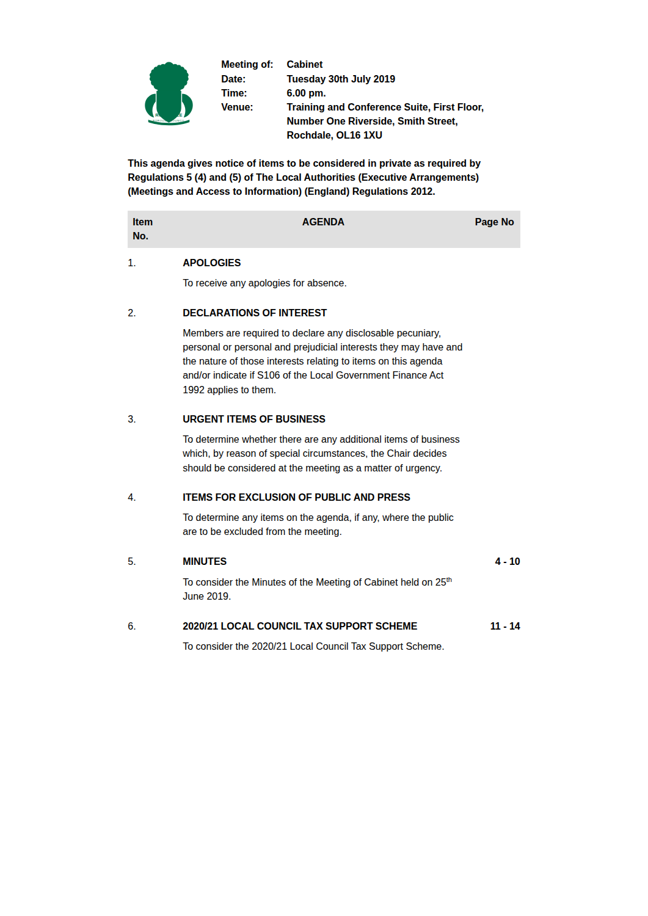ROCHDALE BOROUGH COUNCIL
Meeting of:
Cabinet
Date:
Tuesday 30th July 2019
Time:
6.00 pm.
Venue:
Training and Conference Suite, First Floor,
Number One Riverside, Smith Street,
Rochdale, OL16 1XU
This agenda gives notice of items to be considered in private as required by Regulations 5 (4) and (5) of The Local Authorities (Executive Arrangements) (Meetings and Access to Information) (England) Regulations 2012.
Item
No.
AGENDA
Page No
1.
Apologies
To receive any apologies for absence.
2.
Declarations of Interest
Members are required to declare any disclosable pecuniary, personal or personal and prejudicial interests they may have and the nature of those interests relating to items on this agenda and/or indicate if S106 of the Local Government Finance Act 1992 applies to them.
3.
Urgent Items of Business
To determine whether there are any additional items of business which, by reason of special circumstances, the Chair decides should be considered at the meeting as a matter of urgency.
4.
Items for Exclusion of Public and Press
To determine any items on the agenda, if any, where the public are to be excluded from the meeting.
5.
Minutes
To consider the Minutes of the Meeting of Cabinet held on 25th June 2019.
4 - 10
6.
2020/21 Local Council Tax Support Scheme
To consider the 2020/21 Local Council Tax Support Scheme.
11 - 14